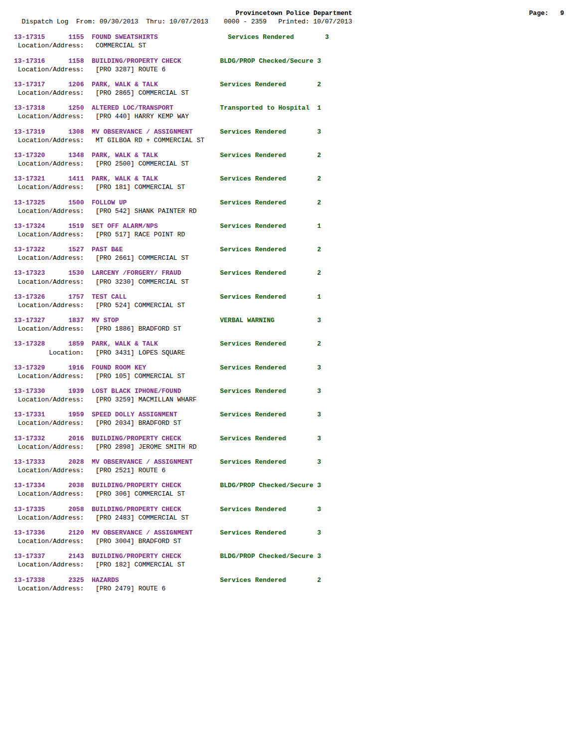Provincetown Police Department Page: 9
Dispatch Log From: 09/30/2013 Thru: 10/07/2013 0000 - 2359 Printed: 10/07/2013
13-17315 1155 FOUND SWEATSHIRTS Services Rendered 3
Location/Address: COMMERCIAL ST
13-17316 1158 BUILDING/PROPERTY CHECK BLDG/PROP Checked/Secure 3
Location/Address: [PRO 3287] ROUTE 6
13-17317 1206 PARK, WALK & TALK Services Rendered 2
Location/Address: [PRO 2865] COMMERCIAL ST
13-17318 1250 ALTERED LOC/TRANSPORT Transported to Hospital 1
Location/Address: [PRO 440] HARRY KEMP WAY
13-17319 1308 MV OBSERVANCE / ASSIGNMENT Services Rendered 3
Location/Address: MT GILBOA RD + COMMERCIAL ST
13-17320 1348 PARK, WALK & TALK Services Rendered 2
Location/Address: [PRO 2500] COMMERCIAL ST
13-17321 1411 PARK, WALK & TALK Services Rendered 2
Location/Address: [PRO 181] COMMERCIAL ST
13-17325 1500 FOLLOW UP Services Rendered 2
Location/Address: [PRO 542] SHANK PAINTER RD
13-17324 1519 SET OFF ALARM/NPS Services Rendered 1
Location/Address: [PRO 517] RACE POINT RD
13-17322 1527 PAST B&E Services Rendered 2
Location/Address: [PRO 2661] COMMERCIAL ST
13-17323 1530 LARCENY /FORGERY/ FRAUD Services Rendered 2
Location/Address: [PRO 3230] COMMERCIAL ST
13-17326 1757 TEST CALL Services Rendered 1
Location/Address: [PRO 524] COMMERCIAL ST
13-17327 1837 MV STOP VERBAL WARNING 3
Location/Address: [PRO 1886] BRADFORD ST
13-17328 1859 PARK, WALK & TALK Services Rendered 2
Location: [PRO 3431] LOPES SQUARE
13-17329 1916 FOUND ROOM KEY Services Rendered 3
Location/Address: [PRO 105] COMMERCIAL ST
13-17330 1939 LOST BLACK IPHONE/FOUND Services Rendered 3
Location/Address: [PRO 3259] MACMILLAN WHARF
13-17331 1959 SPEED DOLLY ASSIGNMENT Services Rendered 3
Location/Address: [PRO 2034] BRADFORD ST
13-17332 2016 BUILDING/PROPERTY CHECK Services Rendered 3
Location/Address: [PRO 2898] JEROME SMITH RD
13-17333 2028 MV OBSERVANCE / ASSIGNMENT Services Rendered 3
Location/Address: [PRO 2521] ROUTE 6
13-17334 2038 BUILDING/PROPERTY CHECK BLDG/PROP Checked/Secure 3
Location/Address: [PRO 306] COMMERCIAL ST
13-17335 2058 BUILDING/PROPERTY CHECK Services Rendered 3
Location/Address: [PRO 2483] COMMERCIAL ST
13-17336 2120 MV OBSERVANCE / ASSIGNMENT Services Rendered 3
Location/Address: [PRO 3004] BRADFORD ST
13-17337 2143 BUILDING/PROPERTY CHECK BLDG/PROP Checked/Secure 3
Location/Address: [PRO 182] COMMERCIAL ST
13-17338 2325 HAZARDS Services Rendered 2
Location/Address: [PRO 2479] ROUTE 6